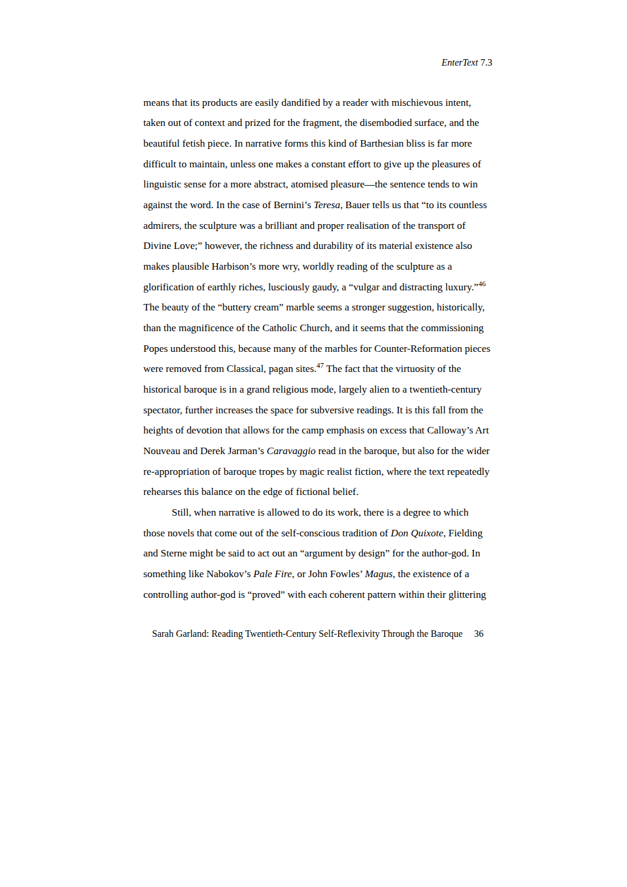EnterText 7.3
means that its products are easily dandified by a reader with mischievous intent, taken out of context and prized for the fragment, the disembodied surface, and the beautiful fetish piece. In narrative forms this kind of Barthesian bliss is far more difficult to maintain, unless one makes a constant effort to give up the pleasures of linguistic sense for a more abstract, atomised pleasure—the sentence tends to win against the word. In the case of Bernini’s Teresa, Bauer tells us that “to its countless admirers, the sculpture was a brilliant and proper realisation of the transport of Divine Love;” however, the richness and durability of its material existence also makes plausible Harbison’s more wry, worldly reading of the sculpture as a glorification of earthly riches, lusciously gaudy, a “vulgar and distracting luxury.”46 The beauty of the “buttery cream” marble seems a stronger suggestion, historically, than the magnificence of the Catholic Church, and it seems that the commissioning Popes understood this, because many of the marbles for Counter-Reformation pieces were removed from Classical, pagan sites.47 The fact that the virtuosity of the historical baroque is in a grand religious mode, largely alien to a twentieth-century spectator, further increases the space for subversive readings. It is this fall from the heights of devotion that allows for the camp emphasis on excess that Calloway’s Art Nouveau and Derek Jarman’s Caravaggio read in the baroque, but also for the wider re-appropriation of baroque tropes by magic realist fiction, where the text repeatedly rehearses this balance on the edge of fictional belief.
Still, when narrative is allowed to do its work, there is a degree to which those novels that come out of the self-conscious tradition of Don Quixote, Fielding and Sterne might be said to act out an “argument by design” for the author-god. In something like Nabokov’s Pale Fire, or John Fowles’ Magus, the existence of a controlling author-god is “proved” with each coherent pattern within their glittering
Sarah Garland: Reading Twentieth-Century Self-Reflexivity Through the Baroque36